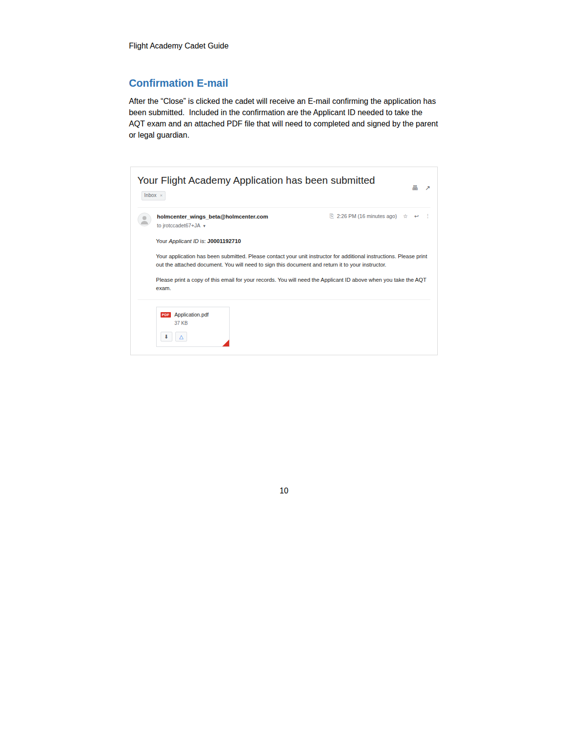Flight Academy Cadet Guide
Confirmation E-mail
After the “Close” is clicked the cadet will receive an E-mail confirming the application has been submitted. Included in the confirmation are the Applicant ID needed to take the AQT exam and an attached PDF file that will need to completed and signed by the parent or legal guardian.
Your Flight Academy Application has been submitted Inbox ×
🖶↗
holmcenter_wings_beta@holmcenter.com
to jrotccadet67+JA ▾
⎘2:26 PM (16 minutes ago) ☆ ↩ ⋮
Your Applicant ID is: J0001192710
Your application has been submitted. Please contact your unit instructor for additional instructions. Please print out the attached document. You will need to sign this document and return it to your instructor.
Please print a copy of this email for your records. You will need the Applicant ID above when you take the AQT exam.
PDF
Application.pdf
37 KB
⬇
△
10